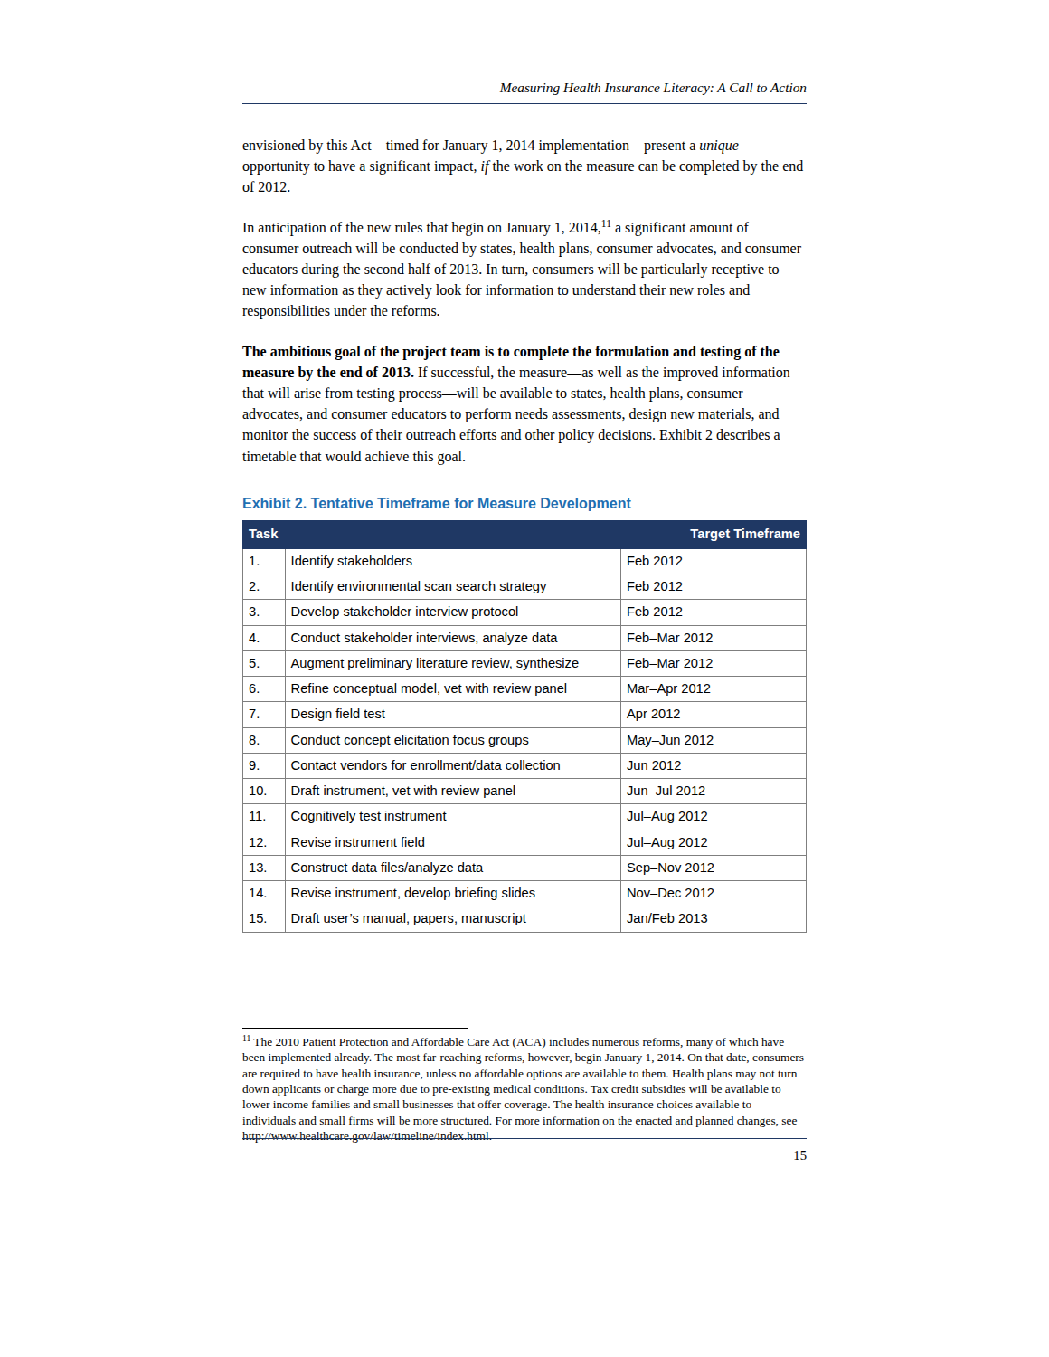Measuring Health Insurance Literacy: A Call to Action
envisioned by this Act—timed for January 1, 2014 implementation—present a unique opportunity to have a significant impact, if the work on the measure can be completed by the end of 2012.
In anticipation of the new rules that begin on January 1, 2014,11 a significant amount of consumer outreach will be conducted by states, health plans, consumer advocates, and consumer educators during the second half of 2013. In turn, consumers will be particularly receptive to new information as they actively look for information to understand their new roles and responsibilities under the reforms.
The ambitious goal of the project team is to complete the formulation and testing of the measure by the end of 2013. If successful, the measure—as well as the improved information that will arise from testing process—will be available to states, health plans, consumer advocates, and consumer educators to perform needs assessments, design new materials, and monitor the success of their outreach efforts and other policy decisions. Exhibit 2 describes a timetable that would achieve this goal.
Exhibit 2. Tentative Timeframe for Measure Development
| Task | Target Timeframe |
| --- | --- |
| 1. | Identify stakeholders | Feb 2012 |
| 2. | Identify environmental scan search strategy | Feb 2012 |
| 3. | Develop stakeholder interview protocol | Feb 2012 |
| 4. | Conduct stakeholder interviews, analyze data | Feb–Mar 2012 |
| 5. | Augment preliminary literature review, synthesize | Feb–Mar 2012 |
| 6. | Refine conceptual model, vet with review panel | Mar–Apr 2012 |
| 7. | Design field test | Apr 2012 |
| 8. | Conduct concept elicitation focus groups | May–Jun 2012 |
| 9. | Contact vendors for enrollment/data collection | Jun 2012 |
| 10. | Draft instrument, vet with review panel | Jun–Jul 2012 |
| 11. | Cognitively test instrument | Jul–Aug 2012 |
| 12. | Revise instrument field | Jul–Aug 2012 |
| 13. | Construct data files/analyze data | Sep–Nov 2012 |
| 14. | Revise instrument, develop briefing slides | Nov–Dec 2012 |
| 15. | Draft user’s manual, papers, manuscript | Jan/Feb 2013 |
11 The 2010 Patient Protection and Affordable Care Act (ACA) includes numerous reforms, many of which have been implemented already. The most far-reaching reforms, however, begin January 1, 2014. On that date, consumers are required to have health insurance, unless no affordable options are available to them. Health plans may not turn down applicants or charge more due to pre-existing medical conditions. Tax credit subsidies will be available to lower income families and small businesses that offer coverage. The health insurance choices available to individuals and small firms will be more structured. For more information on the enacted and planned changes, see http://www.healthcare.gov/law/timeline/index.html.
15